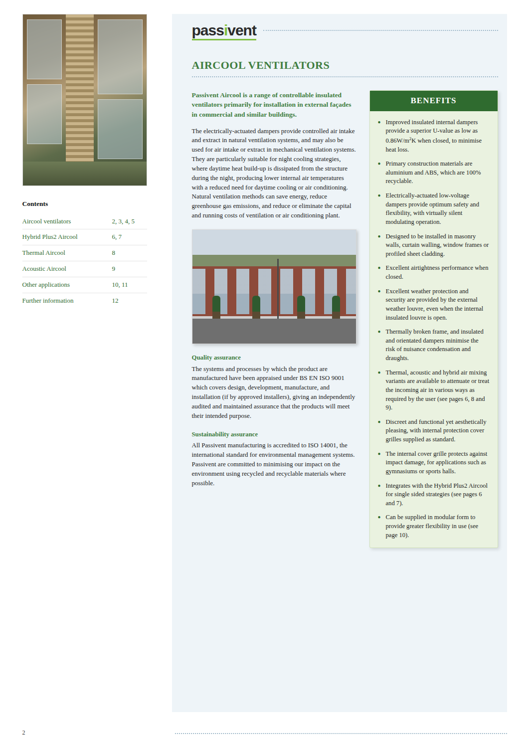Contents
| Aircool ventilators | 2, 3, 4, 5 |
| Hybrid Plus2 Aircool | 6, 7 |
| Thermal Aircool | 8 |
| Acoustic Aircool | 9 |
| Other applications | 10, 11 |
| Further information | 12 |
passivent
AIRCOOL VENTILATORS
Passivent Aircool is a range of controllable insulated ventilators primarily for installation in external façades in commercial and similar buildings.
The electrically-actuated dampers provide controlled air intake and extract in natural ventilation systems, and may also be used for air intake or extract in mechanical ventilation systems. They are particularly suitable for night cooling strategies, where daytime heat build-up is dissipated from the structure during the night, producing lower internal air temperatures with a reduced need for daytime cooling or air conditioning. Natural ventilation methods can save energy, reduce greenhouse gas emissions, and reduce or eliminate the capital and running costs of ventilation or air conditioning plant.
Quality assurance
The systems and processes by which the product are manufactured have been appraised under BS EN ISO 9001 which covers design, development, manufacture, and installation (if by approved installers), giving an independently audited and maintained assurance that the products will meet their intended purpose.
Sustainability assurance
All Passivent manufacturing is accredited to ISO 14001, the international standard for environmental management systems. Passivent are committed to minimising our impact on the environment using recycled and recyclable materials where possible.
BENEFITS
Improved insulated internal dampers provide a superior U-value as low as 0.86W/m2K when closed, to minimise heat loss.
Primary construction materials are aluminium and ABS, which are 100% recyclable.
Electrically-actuated low-voltage dampers provide optimum safety and flexibility, with virtually silent modulating operation.
Designed to be installed in masonry walls, curtain walling, window frames or profiled sheet cladding.
Excellent airtightness performance when closed.
Excellent weather protection and security are provided by the external weather louvre, even when the internal insulated louvre is open.
Thermally broken frame, and insulated and orientated dampers minimise the risk of nuisance condensation and draughts.
Thermal, acoustic and hybrid air mixing variants are available to attenuate or treat the incoming air in various ways as required by the user (see pages 6, 8 and 9).
Discreet and functional yet aesthetically pleasing, with internal protection cover grilles supplied as standard.
The internal cover grille protects against impact damage, for applications such as gymnasiums or sports halls.
Integrates with the Hybrid Plus2 Aircool for single sided strategies (see pages 6 and 7).
Can be supplied in modular form to provide greater flexibility in use (see page 10).
2